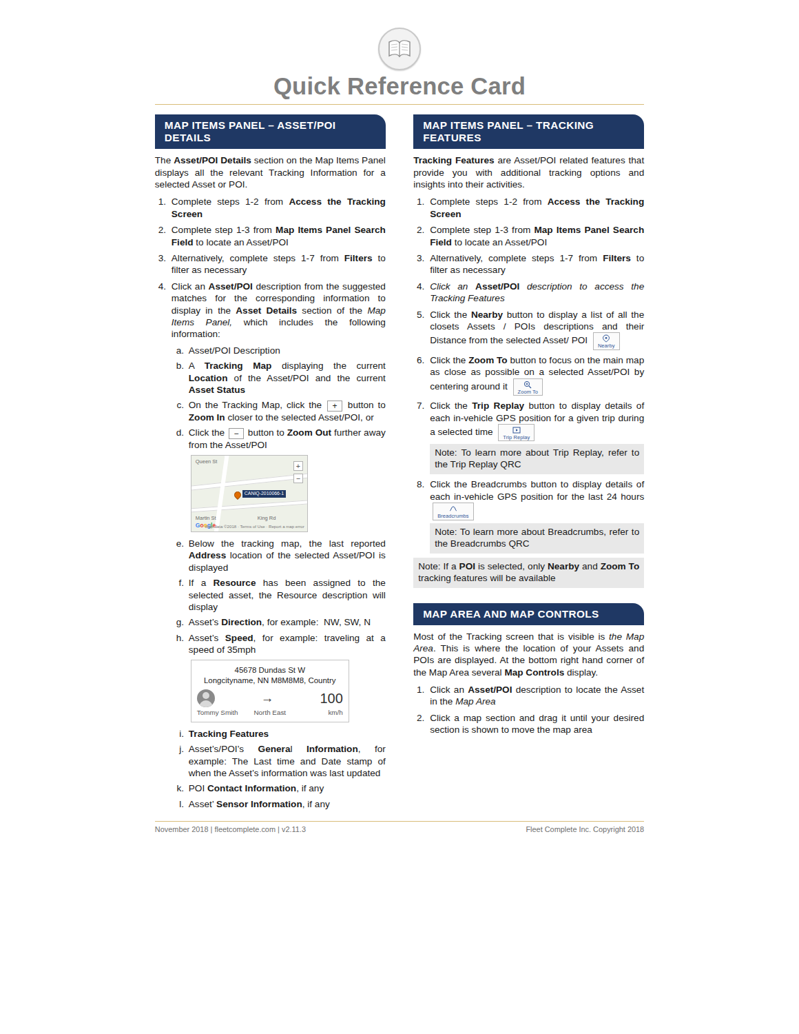Quick Reference Card
Map Items Panel – Asset/POI Details
The Asset/POI Details section on the Map Items Panel displays all the relevant Tracking Information for a selected Asset or POI.
Complete steps 1-2 from Access the Tracking Screen
Complete step 1-3 from Map Items Panel Search Field to locate an Asset/POI
Alternatively, complete steps 1-7 from Filters to filter as necessary
Click an Asset/POI description from the suggested matches for the corresponding information to display in the Asset Details section of the Map Items Panel, which includes the following information:
Asset/POI Description
A Tracking Map displaying the current Location of the Asset/POI and the current Asset Status
On the Tracking Map, click the + button to Zoom In closer to the selected Asset/POI, or
Click the − button to Zoom Out further away from the Asset/POI
Queen St
Martin St
King Rd
+
−
CANIQ-2010066-1
Google
Map data ©2018 · Terms of Use · Report a map error
Below the tracking map, the last reported Address location of the selected Asset/POI is displayed
If a Resource has been assigned to the selected asset, the Resource description will display
Asset’s Direction, for example: NW, SW, N
Asset’s Speed, for example: traveling at a speed of 35mph
45678 Dundas St W
Longcityname, NN M8M8M8, Country
→
100
Tommy Smith
North East
km/h
Tracking Features
Asset’s/POI’s General Information, for example: The Last time and Date stamp of when the Asset’s information was last updated
POI Contact Information, if any
Asset’ Sensor Information, if any
Map Items Panel – Tracking Features
Tracking Features are Asset/POI related features that provide you with additional tracking options and insights into their activities.
Complete steps 1-2 from Access the Tracking Screen
Complete step 1-3 from Map Items Panel Search Field to locate an Asset/POI
Alternatively, complete steps 1-7 from Filters to filter as necessary
Click an Asset/POI description to access the Tracking Features
Click the Nearby button to display a list of all the closets Assets / POIs descriptions and their Distance from the selected Asset/ POI Nearby
Click the Zoom To button to focus on the main map as close as possible on a selected Asset/POI by centering around it Zoom To
Click the Trip Replay button to display details of each in-vehicle GPS position for a given trip during a selected time Trip Replay
Note: To learn more about Trip Replay, refer to the Trip Replay QRC
Click the Breadcrumbs button to display details of each in-vehicle GPS position for the last 24 hours Breadcrumbs
Note: To learn more about Breadcrumbs, refer to the Breadcrumbs QRC
Note: If a POI is selected, only Nearby and Zoom To tracking features will be available
Map Area and Map Controls
Most of the Tracking screen that is visible is the Map Area. This is where the location of your Assets and POIs are displayed. At the bottom right hand corner of the Map Area several Map Controls display.
Click an Asset/POI description to locate the Asset in the Map Area
Click a map section and drag it until your desired section is shown to move the map area
November 2018 | fleetcomplete.com | v2.11.3
Fleet Complete Inc. Copyright 2018